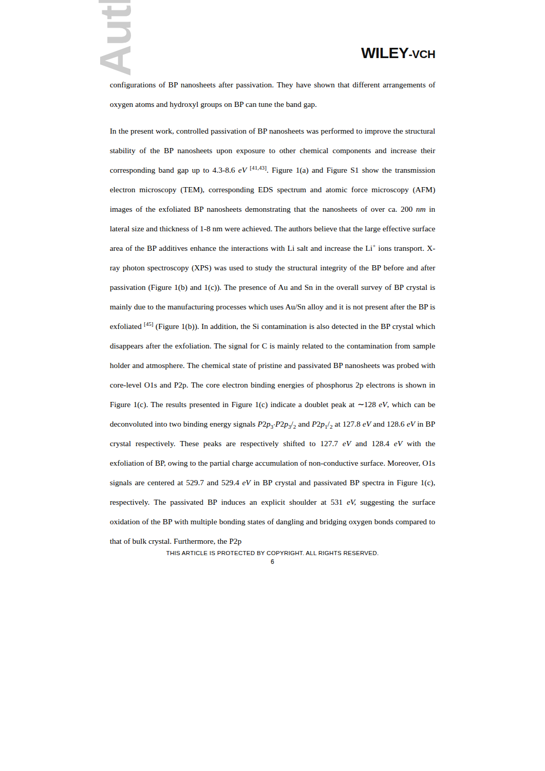WILEY-VCH
Author Manuscript
configurations of BP nanosheets after passivation. They have shown that different arrangements of oxygen atoms and hydroxyl groups on BP can tune the band gap.
In the present work, controlled passivation of BP nanosheets was performed to improve the structural stability of the BP nanosheets upon exposure to other chemical components and increase their corresponding band gap up to 4.3-8.6 eV [41,43]. Figure 1(a) and Figure S1 show the transmission electron microscopy (TEM), corresponding EDS spectrum and atomic force microscopy (AFM) images of the exfoliated BP nanosheets demonstrating that the nanosheets of over ca. 200 nm in lateral size and thickness of 1-8 nm were achieved. The authors believe that the large effective surface area of the BP additives enhance the interactions with Li salt and increase the Li+ ions transport. X-ray photon spectroscopy (XPS) was used to study the structural integrity of the BP before and after passivation (Figure 1(b) and 1(c)). The presence of Au and Sn in the overall survey of BP crystal is mainly due to the manufacturing processes which uses Au/Sn alloy and it is not present after the BP is exfoliated [45] (Figure 1(b)). In addition, the Si contamination is also detected in the BP crystal which disappears after the exfoliation. The signal for C is mainly related to the contamination from sample holder and atmosphere. The chemical state of pristine and passivated BP nanosheets was probed with core-level O1s and P2p. The core electron binding energies of phosphorus 2p electrons is shown in Figure 1(c). The results presented in Figure 1(c) indicate a doublet peak at ∼128 eV, which can be deconvoluted into two binding energy signals P2p3 P2p3/2 and P2p1/2 at 127.8 eV and 128.6 eV in BP crystal respectively. These peaks are respectively shifted to 127.7 eV and 128.4 eV with the exfoliation of BP, owing to the partial charge accumulation of non-conductive surface. Moreover, O1s signals are centered at 529.7 and 529.4 eV in BP crystal and passivated BP spectra in Figure 1(c), respectively. The passivated BP induces an explicit shoulder at 531 eV, suggesting the surface oxidation of the BP with multiple bonding states of dangling and bridging oxygen bonds compared to that of bulk crystal. Furthermore, the P2p
THIS ARTICLE IS PROTECTED BY COPYRIGHT. ALL RIGHTS RESERVED. 6